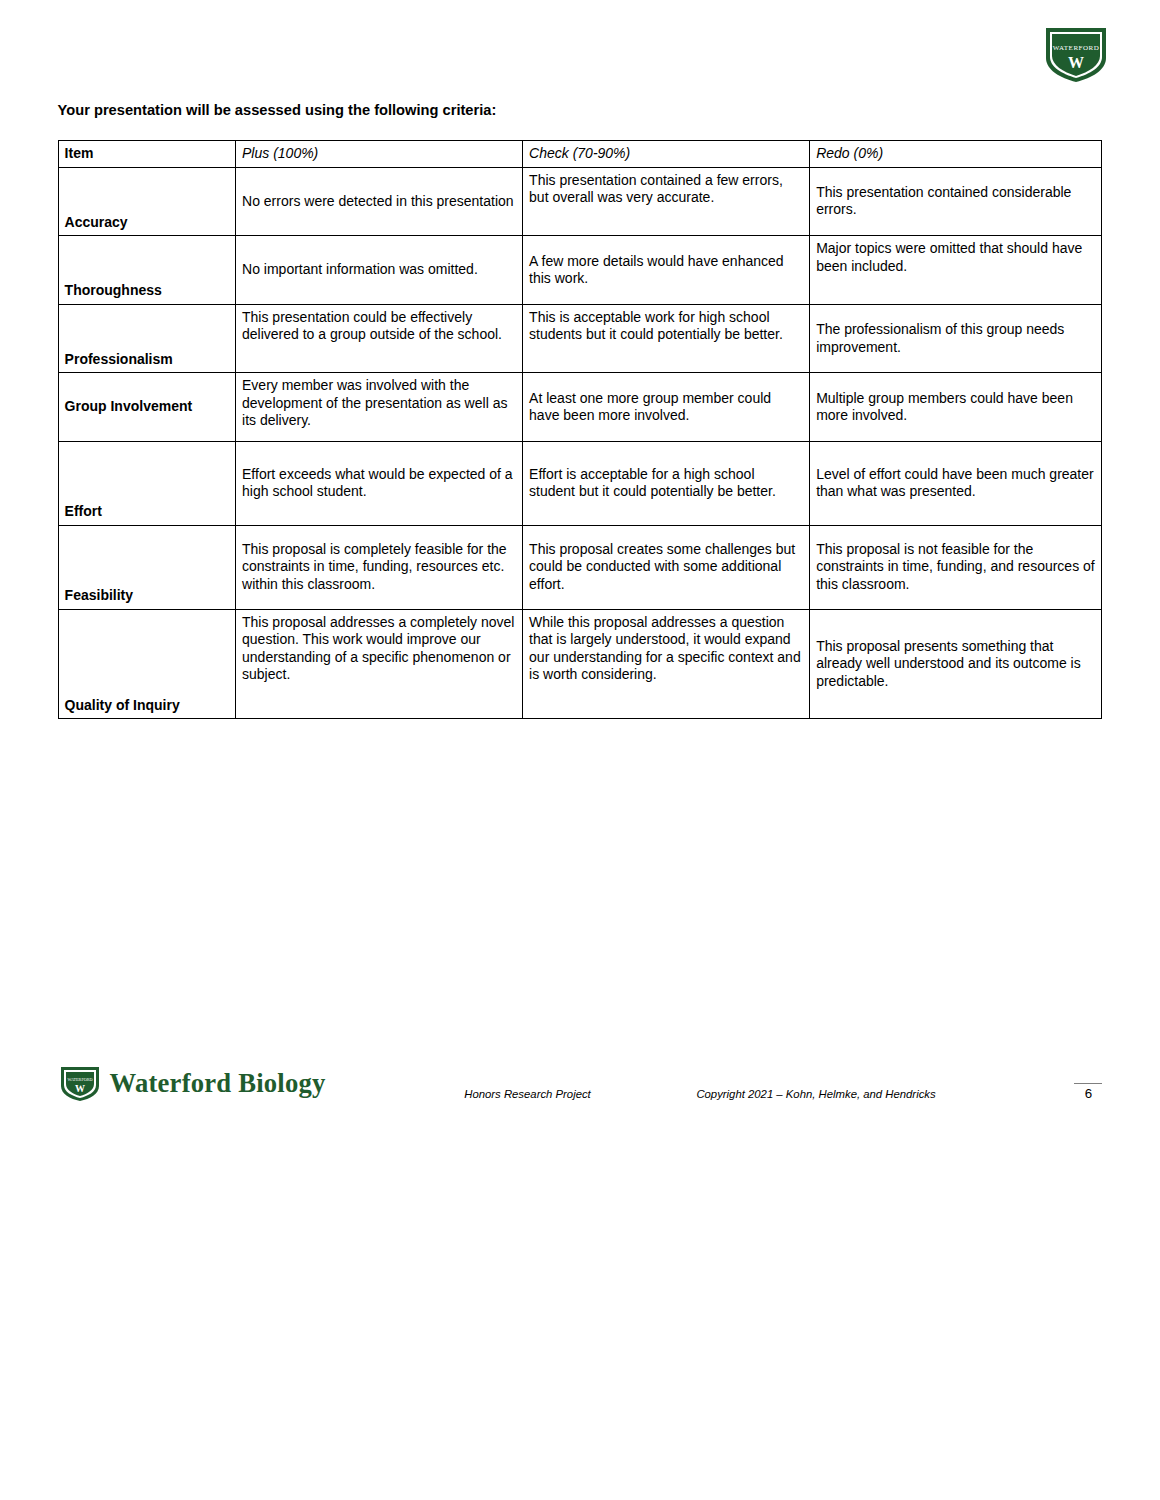WATERFORD W
Your presentation will be assessed using the following criteria:
Presentation assessment rubric
| Item | Plus (100%) | Check (70-90%) | Redo (0%) |
| --- | --- | --- | --- |
| Accuracy | No errors were detected in this presentation | This presentation contained a few errors, but overall was very accurate. | This presentation contained considerable errors. |
| Thoroughness | No important information was omitted. | A few more details would have enhanced this work. | Major topics were omitted that should have been included. |
| Professionalism | This presentation could be effectively delivered to a group outside of the school. | This is acceptable work for high school students but it could potentially be better. | The professionalism of this group needs improvement. |
| Group Involvement | Every member was involved with the development of the presentation as well as its delivery. | At least one more group member could have been more involved. | Multiple group members could have been more involved. |
| Effort | Effort exceeds what would be expected of a high school student. | Effort is acceptable for a high school student but it could potentially be better. | Level of effort could have been much greater than what was presented. |
| Feasibility | This proposal is completely feasible for the constraints in time, funding, resources etc. within this classroom. | This proposal creates some challenges but could be conducted with some additional effort. | This proposal is not feasible for the constraints in time, funding, and resources of this classroom. |
| Quality of Inquiry | This proposal addresses a completely novel question. This work would improve our understanding of a specific phenomenon or subject. | While this proposal addresses a question that is largely understood, it would expand our understanding for a specific context and is worth considering. | This proposal presents something that already well understood and its outcome is predictable. |
WATERFORD W Waterford Biology
Honors Research ProjectCopyright 2021 – Kohn, Helmke, and Hendricks
6